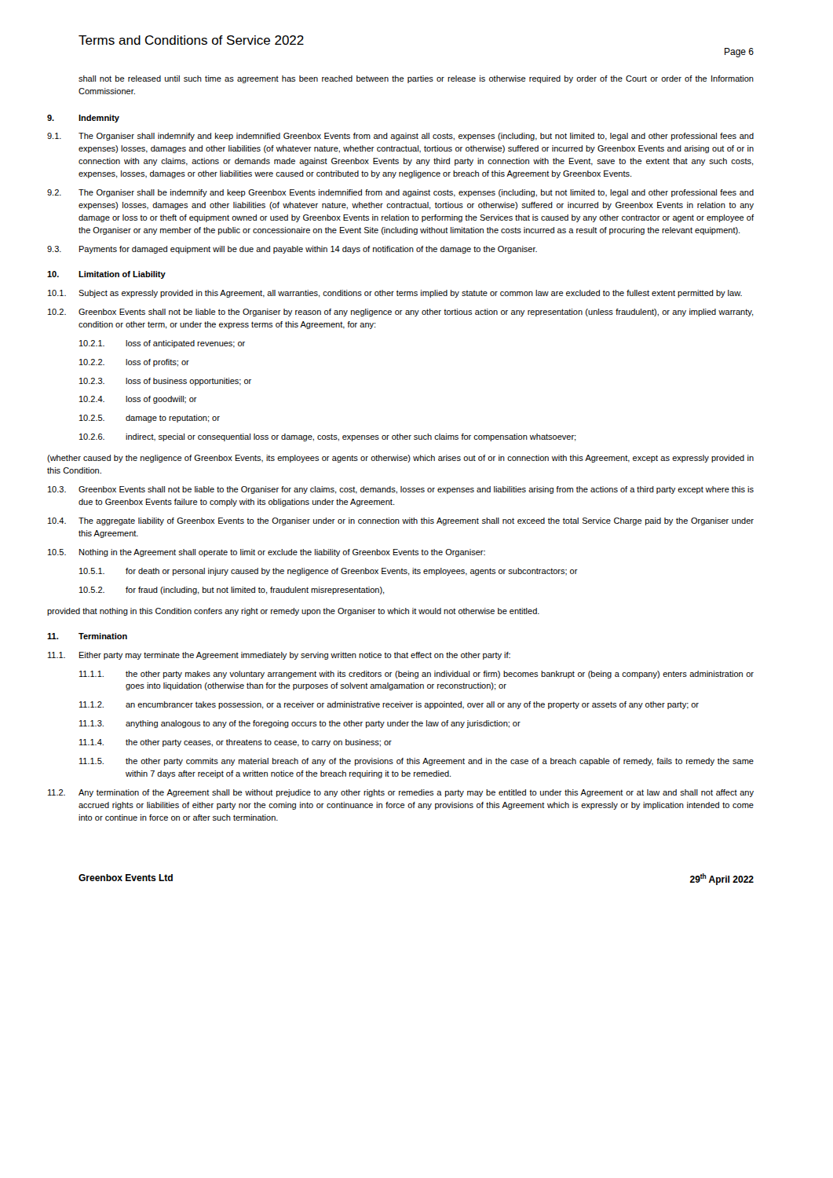Terms and Conditions of Service 2022
Page 6
shall not be released until such time as agreement has been reached between the parties or release is otherwise required by order of the Court or order of the Information Commissioner.
9. Indemnity
9.1. The Organiser shall indemnify and keep indemnified Greenbox Events from and against all costs, expenses (including, but not limited to, legal and other professional fees and expenses) losses, damages and other liabilities (of whatever nature, whether contractual, tortious or otherwise) suffered or incurred by Greenbox Events and arising out of or in connection with any claims, actions or demands made against Greenbox Events by any third party in connection with the Event, save to the extent that any such costs, expenses, losses, damages or other liabilities were caused or contributed to by any negligence or breach of this Agreement by Greenbox Events.
9.2. The Organiser shall be indemnify and keep Greenbox Events indemnified from and against costs, expenses (including, but not limited to, legal and other professional fees and expenses) losses, damages and other liabilities (of whatever nature, whether contractual, tortious or otherwise) suffered or incurred by Greenbox Events in relation to any damage or loss to or theft of equipment owned or used by Greenbox Events in relation to performing the Services that is caused by any other contractor or agent or employee of the Organiser or any member of the public or concessionaire on the Event Site (including without limitation the costs incurred as a result of procuring the relevant equipment).
9.3. Payments for damaged equipment will be due and payable within 14 days of notification of the damage to the Organiser.
10. Limitation of Liability
10.1. Subject as expressly provided in this Agreement, all warranties, conditions or other terms implied by statute or common law are excluded to the fullest extent permitted by law.
10.2. Greenbox Events shall not be liable to the Organiser by reason of any negligence or any other tortious action or any representation (unless fraudulent), or any implied warranty, condition or other term, or under the express terms of this Agreement, for any:
10.2.1. loss of anticipated revenues; or
10.2.2. loss of profits; or
10.2.3. loss of business opportunities; or
10.2.4. loss of goodwill; or
10.2.5. damage to reputation; or
10.2.6. indirect, special or consequential loss or damage, costs, expenses or other such claims for compensation whatsoever;
(whether caused by the negligence of Greenbox Events, its employees or agents or otherwise) which arises out of or in connection with this Agreement, except as expressly provided in this Condition.
10.3. Greenbox Events shall not be liable to the Organiser for any claims, cost, demands, losses or expenses and liabilities arising from the actions of a third party except where this is due to Greenbox Events failure to comply with its obligations under the Agreement.
10.4. The aggregate liability of Greenbox Events to the Organiser under or in connection with this Agreement shall not exceed the total Service Charge paid by the Organiser under this Agreement.
10.5. Nothing in the Agreement shall operate to limit or exclude the liability of Greenbox Events to the Organiser:
10.5.1. for death or personal injury caused by the negligence of Greenbox Events, its employees, agents or subcontractors; or
10.5.2. for fraud (including, but not limited to, fraudulent misrepresentation),
provided that nothing in this Condition confers any right or remedy upon the Organiser to which it would not otherwise be entitled.
11. Termination
11.1. Either party may terminate the Agreement immediately by serving written notice to that effect on the other party if:
11.1.1. the other party makes any voluntary arrangement with its creditors or (being an individual or firm) becomes bankrupt or (being a company) enters administration or goes into liquidation (otherwise than for the purposes of solvent amalgamation or reconstruction); or
11.1.2. an encumbrancer takes possession, or a receiver or administrative receiver is appointed, over all or any of the property or assets of any other party; or
11.1.3. anything analogous to any of the foregoing occurs to the other party under the law of any jurisdiction; or
11.1.4. the other party ceases, or threatens to cease, to carry on business; or
11.1.5. the other party commits any material breach of any of the provisions of this Agreement and in the case of a breach capable of remedy, fails to remedy the same within 7 days after receipt of a written notice of the breach requiring it to be remedied.
11.2. Any termination of the Agreement shall be without prejudice to any other rights or remedies a party may be entitled to under this Agreement or at law and shall not affect any accrued rights or liabilities of either party nor the coming into or continuance in force of any provisions of this Agreement which is expressly or by implication intended to come into or continue in force on or after such termination.
Greenbox Events Ltd 29th April 2022